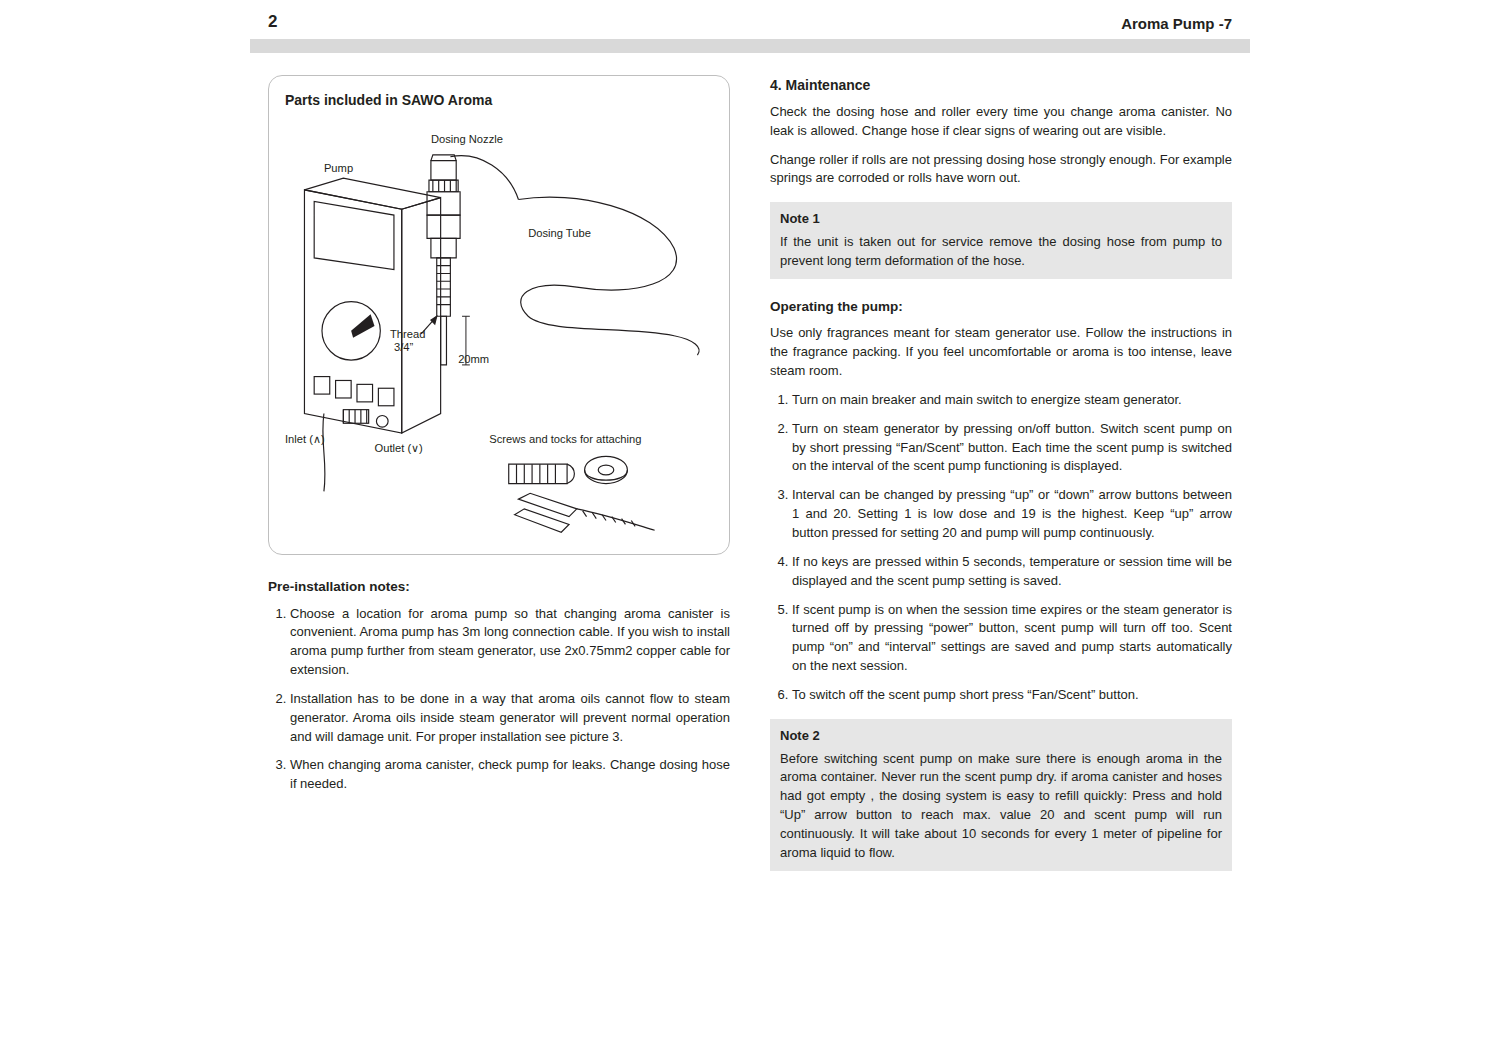2
Aroma Pump -7
Parts included in SAWO Aroma
Dosing Nozzle Pump Dosing Tube Thread 3/4” 20mm Inlet (∧) Outlet (∨) Screws and tocks for attaching
Pre-installation notes:
Choose a location for aroma pump so that changing aroma canister is convenient. Aroma pump has 3m long connection cable. If you wish to install aroma pump further from steam generator, use 2x0.75mm2 copper cable for extension.
Installation has to be done in a way that aroma oils cannot flow to steam generator. Aroma oils inside steam generator will prevent normal operation and will damage unit. For proper installation see picture 3.
When changing aroma canister, check pump for leaks. Change dosing hose if needed.
4. Maintenance
Check the dosing hose and roller every time you change aroma canister. No leak is allowed. Change hose if clear signs of wearing out are visible.
Change roller if rolls are not pressing dosing hose strongly enough. For example springs are corroded or rolls have worn out.
Note 1
If the unit is taken out for service remove the dosing hose from pump to prevent long term deformation of the hose.
Operating the pump:
Use only fragrances meant for steam generator use. Follow the instructions in the fragrance packing. If you feel uncomfortable or aroma is too intense, leave steam room.
Turn on main breaker and main switch to energize steam generator.
Turn on steam generator by pressing on/off button. Switch scent pump on by short pressing “Fan/Scent” button. Each time the scent pump is switched on the interval of the scent pump functioning is displayed.
Interval can be changed by pressing “up” or “down” arrow buttons between 1 and 20. Setting 1 is low dose and 19 is the highest. Keep “up” arrow button pressed for setting 20 and pump will pump continuously.
If no keys are pressed within 5 seconds, temperature or session time will be displayed and the scent pump setting is saved.
If scent pump is on when the session time expires or the steam generator is turned off by pressing “power” button, scent pump will turn off too. Scent pump “on” and “interval” settings are saved and pump starts automatically on the next session.
To switch off the scent pump short press “Fan/Scent” button.
Note 2
Before switching scent pump on make sure there is enough aroma in the aroma container. Never run the scent pump dry. if aroma canister and hoses had got empty , the dosing system is easy to refill quickly: Press and hold “Up” arrow button to reach max. value 20 and scent pump will run continuously. It will take about 10 seconds for every 1 meter of pipeline for aroma liquid to flow.